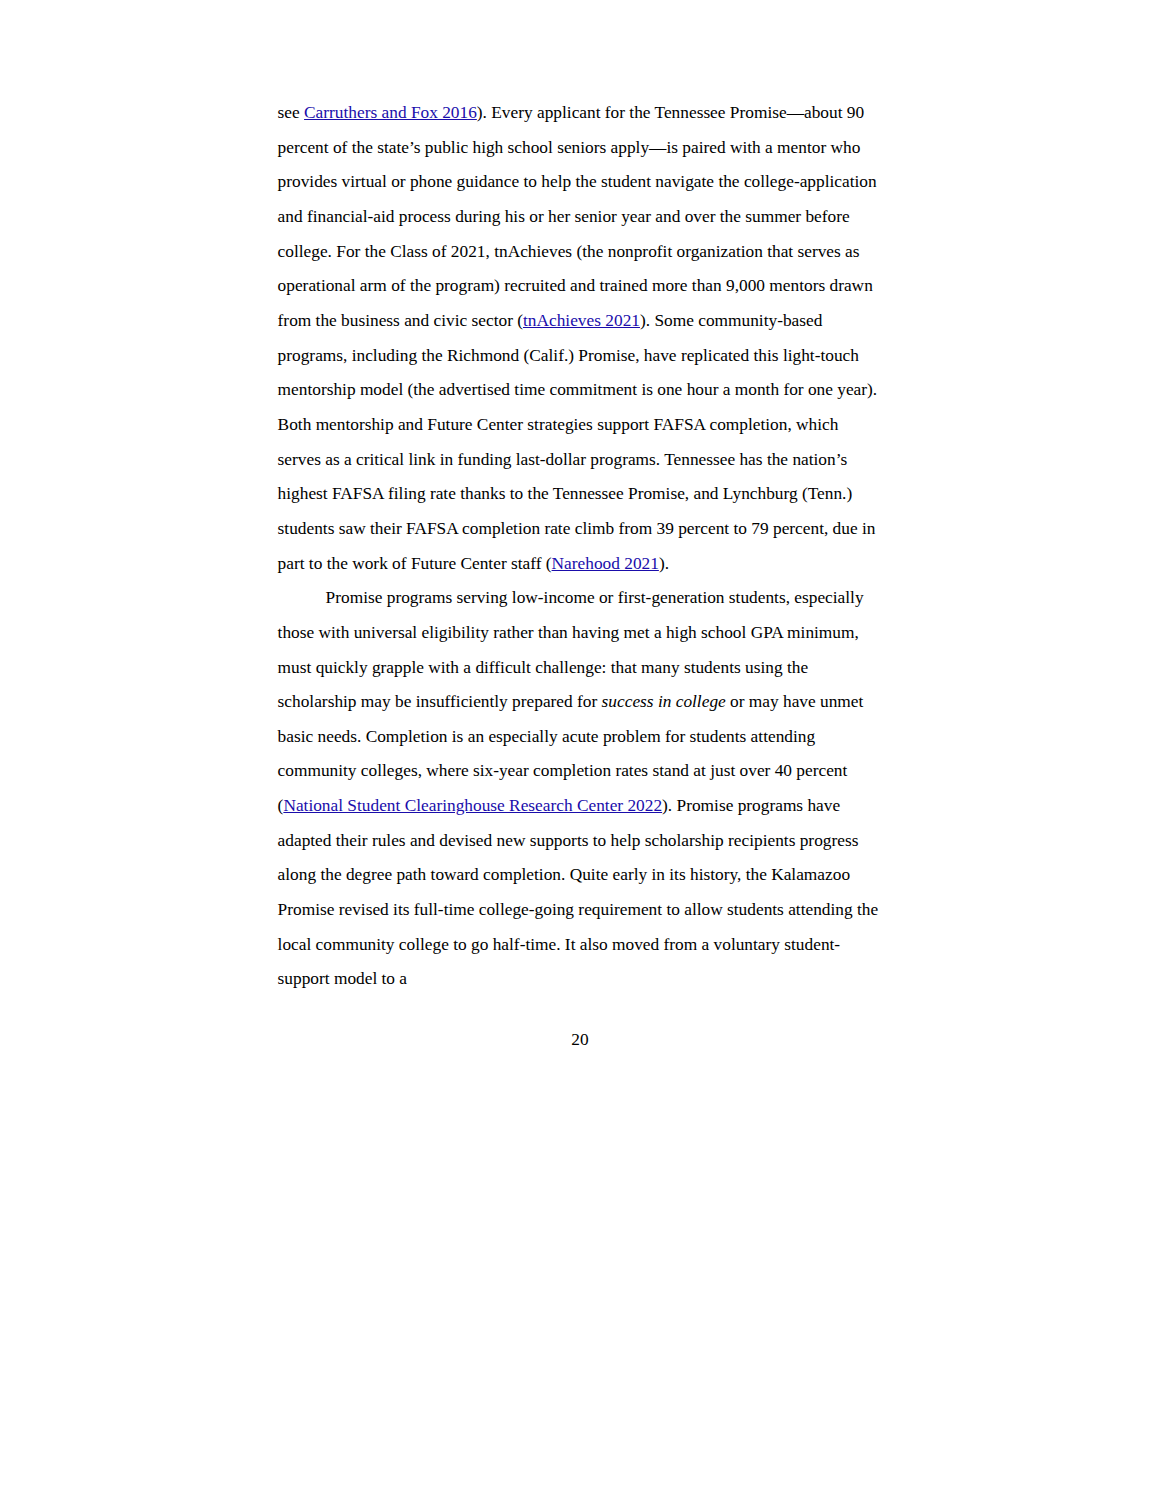see Carruthers and Fox 2016). Every applicant for the Tennessee Promise—about 90 percent of the state’s public high school seniors apply—is paired with a mentor who provides virtual or phone guidance to help the student navigate the college-application and financial-aid process during his or her senior year and over the summer before college. For the Class of 2021, tnAchieves (the nonprofit organization that serves as operational arm of the program) recruited and trained more than 9,000 mentors drawn from the business and civic sector (tnAchieves 2021). Some community-based programs, including the Richmond (Calif.) Promise, have replicated this light-touch mentorship model (the advertised time commitment is one hour a month for one year). Both mentorship and Future Center strategies support FAFSA completion, which serves as a critical link in funding last-dollar programs. Tennessee has the nation’s highest FAFSA filing rate thanks to the Tennessee Promise, and Lynchburg (Tenn.) students saw their FAFSA completion rate climb from 39 percent to 79 percent, due in part to the work of Future Center staff (Narehood 2021).
Promise programs serving low-income or first-generation students, especially those with universal eligibility rather than having met a high school GPA minimum, must quickly grapple with a difficult challenge: that many students using the scholarship may be insufficiently prepared for success in college or may have unmet basic needs. Completion is an especially acute problem for students attending community colleges, where six-year completion rates stand at just over 40 percent (National Student Clearinghouse Research Center 2022). Promise programs have adapted their rules and devised new supports to help scholarship recipients progress along the degree path toward completion. Quite early in its history, the Kalamazoo Promise revised its full-time college-going requirement to allow students attending the local community college to go half-time. It also moved from a voluntary student-support model to a
20